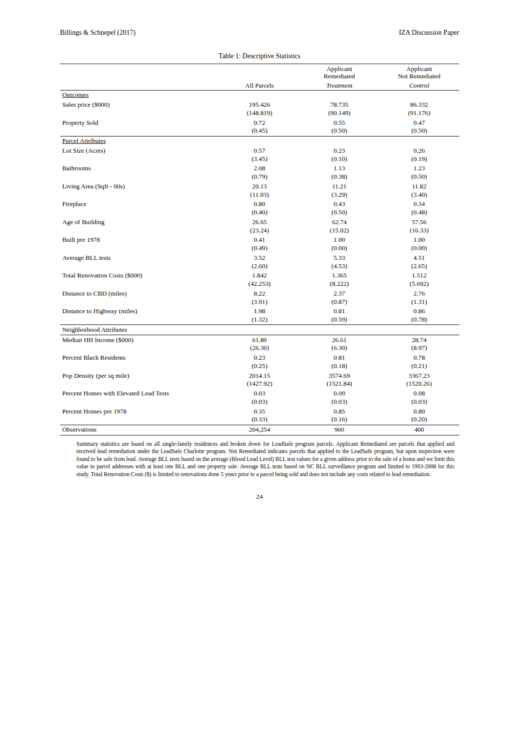Billings & Schnepel (2017) IZA Discussion Paper
Table 1: Descriptive Statistics
| | | Applicant Remediated | Applicant Not Remediated |
| --- | --- | --- | --- |
| | All Parcels | Treatment | Control |
| Outcomes | | | |
| Sales price ($000) | 195.426 | 78.735 | 86.332 |
| | (148.819) | (90.149) | (91.176) |
| Property Sold | 0.72 | 0.55 | 0.47 |
| | (0.45) | (0.50) | (0.50) |
| Parcel Attributes | | | |
| Lot Size (Acres) | 0.57 | 0.23 | 0.26 |
| | (3.45) | (0.10) | (0.19) |
| Bathrooms | 2.08 | 1.13 | 1.23 |
| | (0.79) | (0.38) | (0.50) |
| Living Area (Sqft - 00s) | 20.13 | 11.21 | 11.82 |
| | (11.03) | (3.29) | (3.40) |
| Fireplace | 0.80 | 0.43 | 0.34 |
| | (0.40) | (0.50) | (0.48) |
| Age of Building | 26.65 | 62.74 | 57.56 |
| | (23.24) | (15.02) | (16.33) |
| Built pre 1978 | 0.41 | 1.00 | 1.00 |
| | (0.49) | (0.00) | (0.00) |
| Average BLL tests | 3.52 | 5.33 | 4.51 |
| | (2.60) | (4.53) | (2.65) |
| Total Renovation Costs ($000) | 1.842 | 1.365 | 1.512 |
| | (42.253) | (8.222) | (5.692) |
| Distance to CBD (miles) | 8.22 | 2.37 | 2.76 |
| | (3.91) | (0.87) | (1.31) |
| Distance to Highway (miles) | 1.98 | 0.81 | 0.86 |
| | (1.32) | (0.59) | (0.78) |
| Neighborhood Attributes | | | |
| Median HH Income ($000) | 61.80 | 26.61 | 28.74 |
| | (26.30) | (6.30) | (8.97) |
| Percent Black Residents | 0.23 | 0.81 | 0.78 |
| | (0.25) | (0.18) | (0.21) |
| Pop Density (per sq mile) | 2014.15 | 3574.69 | 3367.23 |
| | (1427.92) | (1521.84) | (1520.26) |
| Percent Homes with Elevated Lead Tests | 0.03 | 0.09 | 0.08 |
| | (0.03) | (0.03) | (0.03) |
| Percent Homes pre 1978 | 0.35 | 0.85 | 0.80 |
| | (0.33) | (0.16) | (0.20) |
| Observations | 204,254 | 960 | 400 |
Summary statistics are based on all single-family residences and broken down for LeadSafe program parcels. Applicant Remediated are parcels that applied and received lead remediation under the LeadSafe Charlotte program. Not Remediated indicates parcels that applied to the LeadSafe program, but upon inspection were found to be safe from lead. Average BLL tests based on the average (Blood Lead Level) BLL test values for a given address prior to the sale of a home and we limit this value to parcel addresses with at least one BLL and one property sale. Average BLL tests based on NC BLL surveillance program and limited to 1993-2008 for this study. Total Renovation Costs ($) is limited to renovations done 5 years prior to a parcel being sold and does not include any costs related to lead remediation.
24